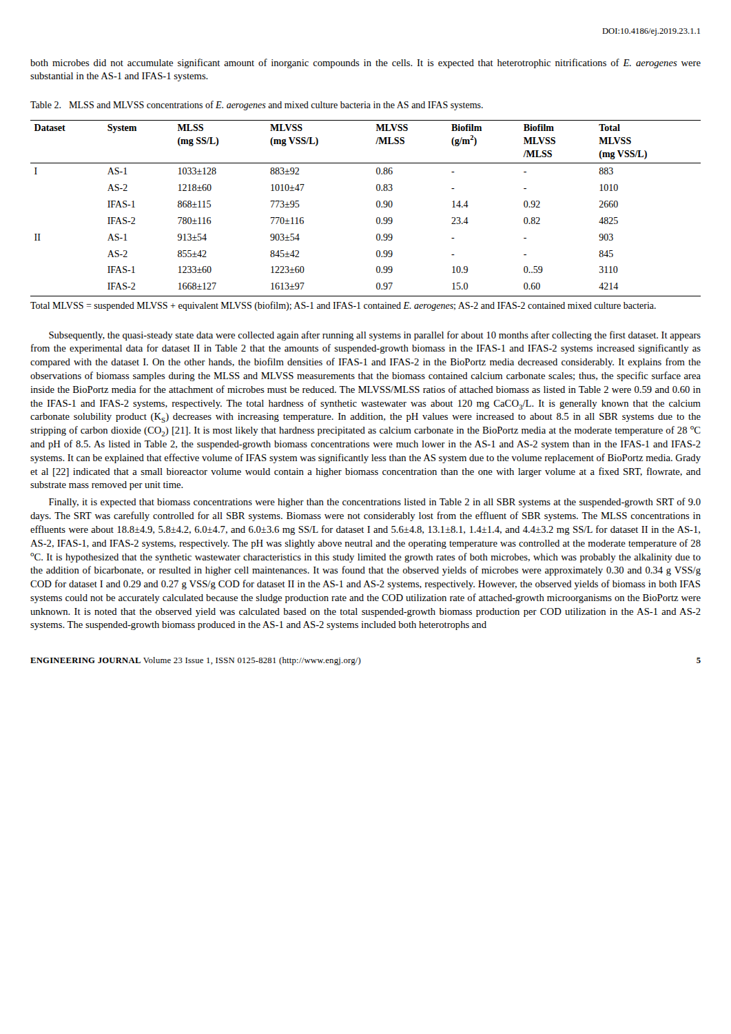DOI:10.4186/ej.2019.23.1.1
both microbes did not accumulate significant amount of inorganic compounds in the cells. It is expected that heterotrophic nitrifications of E. aerogenes were substantial in the AS-1 and IFAS-1 systems.
Table 2. MLSS and MLVSS concentrations of E. aerogenes and mixed culture bacteria in the AS and IFAS systems.
| Dataset | System | MLSS (mg SS/L) | MLVSS (mg VSS/L) | MLVSS /MLSS | Biofilm (g/m 2 ) | Biofilm MLVSS /MLSS | Total MLVSS (mg VSS/L) |
| --- | --- | --- | --- | --- | --- | --- | --- |
| I | AS-1 | 1033±128 | 883±92 | 0.86 | - | - | 883 |
| | AS-2 | 1218±60 | 1010±47 | 0.83 | - | - | 1010 |
| | IFAS-1 | 868±115 | 773±95 | 0.90 | 14.4 | 0.92 | 2660 |
| | IFAS-2 | 780±116 | 770±116 | 0.99 | 23.4 | 0.82 | 4825 |
| II | AS-1 | 913±54 | 903±54 | 0.99 | - | - | 903 |
| | AS-2 | 855±42 | 845±42 | 0.99 | - | - | 845 |
| | IFAS-1 | 1233±60 | 1223±60 | 0.99 | 10.9 | 0..59 | 3110 |
| | IFAS-2 | 1668±127 | 1613±97 | 0.97 | 15.0 | 0.60 | 4214 |
Total MLVSS = suspended MLVSS + equivalent MLVSS (biofilm); AS-1 and IFAS-1 contained E. aerogenes; AS-2 and IFAS-2 contained mixed culture bacteria.
Subsequently, the quasi-steady state data were collected again after running all systems in parallel for about 10 months after collecting the first dataset. It appears from the experimental data for dataset II in Table 2 that the amounts of suspended-growth biomass in the IFAS-1 and IFAS-2 systems increased significantly as compared with the dataset I. On the other hands, the biofilm densities of IFAS-1 and IFAS-2 in the BioPortz media decreased considerably. It explains from the observations of biomass samples during the MLSS and MLVSS measurements that the biomass contained calcium carbonate scales; thus, the specific surface area inside the BioPortz media for the attachment of microbes must be reduced. The MLVSS/MLSS ratios of attached biomass as listed in Table 2 were 0.59 and 0.60 in the IFAS-1 and IFAS-2 systems, respectively. The total hardness of synthetic wastewater was about 120 mg CaCO3/L. It is generally known that the calcium carbonate solubility product (KS) decreases with increasing temperature. In addition, the pH values were increased to about 8.5 in all SBR systems due to the stripping of carbon dioxide (CO2) [21]. It is most likely that hardness precipitated as calcium carbonate in the BioPortz media at the moderate temperature of 28 oC and pH of 8.5. As listed in Table 2, the suspended-growth biomass concentrations were much lower in the AS-1 and AS-2 system than in the IFAS-1 and IFAS-2 systems. It can be explained that effective volume of IFAS system was significantly less than the AS system due to the volume replacement of BioPortz media. Grady et al [22] indicated that a small bioreactor volume would contain a higher biomass concentration than the one with larger volume at a fixed SRT, flowrate, and substrate mass removed per unit time.
Finally, it is expected that biomass concentrations were higher than the concentrations listed in Table 2 in all SBR systems at the suspended-growth SRT of 9.0 days. The SRT was carefully controlled for all SBR systems. Biomass were not considerably lost from the effluent of SBR systems. The MLSS concentrations in effluents were about 18.8±4.9, 5.8±4.2, 6.0±4.7, and 6.0±3.6 mg SS/L for dataset I and 5.6±4.8, 13.1±8.1, 1.4±1.4, and 4.4±3.2 mg SS/L for dataset II in the AS-1, AS-2, IFAS-1, and IFAS-2 systems, respectively. The pH was slightly above neutral and the operating temperature was controlled at the moderate temperature of 28 oC. It is hypothesized that the synthetic wastewater characteristics in this study limited the growth rates of both microbes, which was probably the alkalinity due to the addition of bicarbonate, or resulted in higher cell maintenances. It was found that the observed yields of microbes were approximately 0.30 and 0.34 g VSS/g COD for dataset I and 0.29 and 0.27 g VSS/g COD for dataset II in the AS-1 and AS-2 systems, respectively. However, the observed yields of biomass in both IFAS systems could not be accurately calculated because the sludge production rate and the COD utilization rate of attached-growth microorganisms on the BioPortz were unknown. It is noted that the observed yield was calculated based on the total suspended-growth biomass production per COD utilization in the AS-1 and AS-2 systems. The suspended-growth biomass produced in the AS-1 and AS-2 systems included both heterotrophs and
ENGINEERING JOURNAL Volume 23 Issue 1, ISSN 0125-8281 (http://www.engj.org/)
5